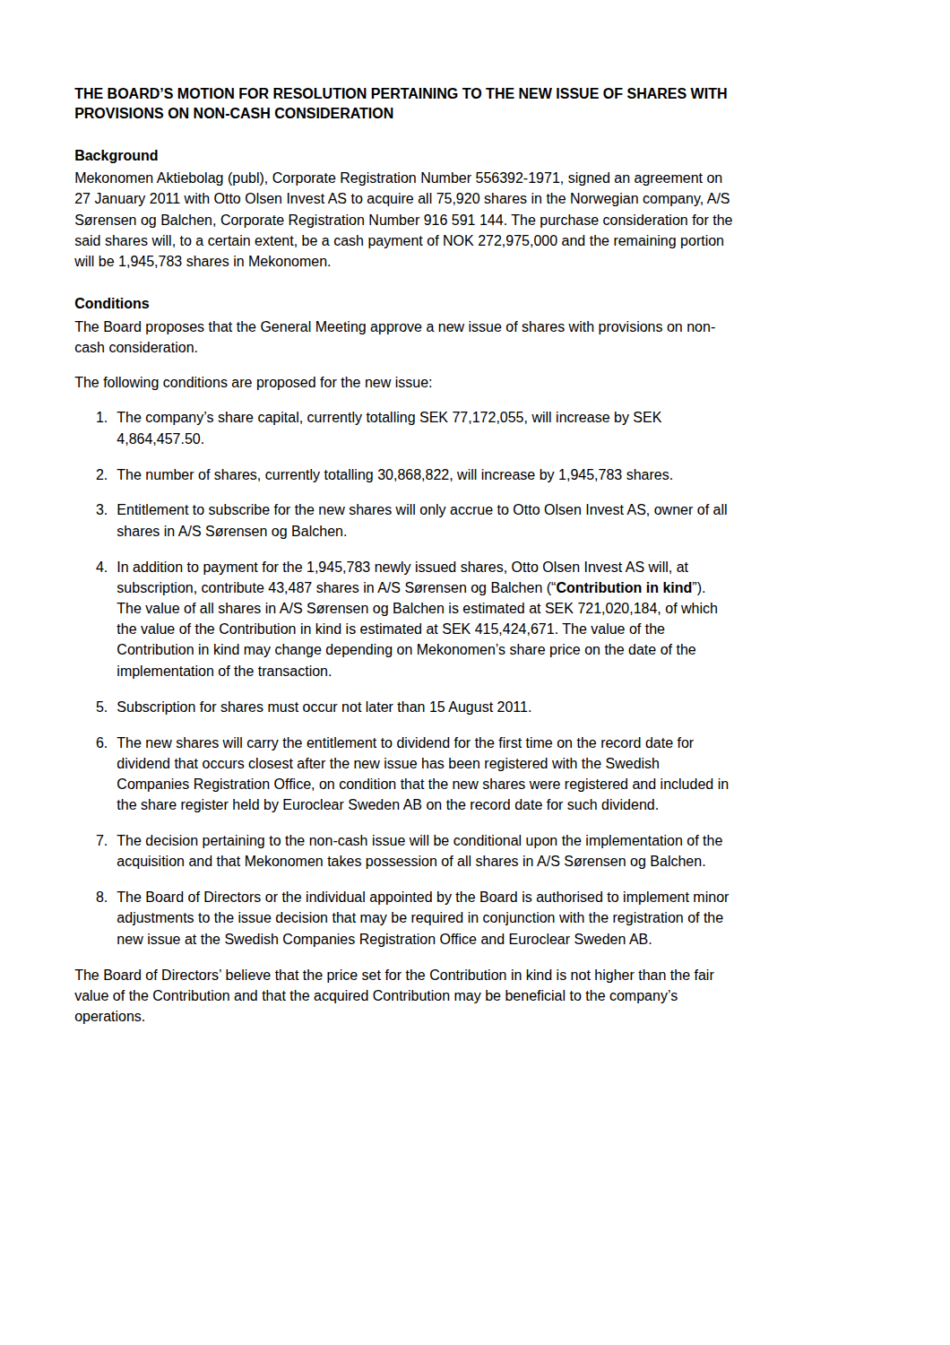THE BOARD’S MOTION FOR RESOLUTION PERTAINING TO THE NEW ISSUE OF SHARES WITH PROVISIONS ON NON-CASH CONSIDERATION
Background
Mekonomen Aktiebolag (publ), Corporate Registration Number 556392-1971, signed an agreement on 27 January 2011 with Otto Olsen Invest AS to acquire all 75,920 shares in the Norwegian company, A/S Sørensen og Balchen, Corporate Registration Number 916 591 144. The purchase consideration for the said shares will, to a certain extent, be a cash payment of NOK 272,975,000 and the remaining portion will be 1,945,783 shares in Mekonomen.
Conditions
The Board proposes that the General Meeting approve a new issue of shares with provisions on non-cash consideration.
The following conditions are proposed for the new issue:
The company’s share capital, currently totalling SEK 77,172,055, will increase by SEK 4,864,457.50.
The number of shares, currently totalling 30,868,822, will increase by 1,945,783 shares.
Entitlement to subscribe for the new shares will only accrue to Otto Olsen Invest AS, owner of all shares in A/S Sørensen og Balchen.
In addition to payment for the 1,945,783 newly issued shares, Otto Olsen Invest AS will, at subscription, contribute 43,487 shares in A/S Sørensen og Balchen (“Contribution in kind”). The value of all shares in A/S Sørensen og Balchen is estimated at SEK 721,020,184, of which the value of the Contribution in kind is estimated at SEK 415,424,671. The value of the Contribution in kind may change depending on Mekonomen’s share price on the date of the implementation of the transaction.
Subscription for shares must occur not later than 15 August 2011.
The new shares will carry the entitlement to dividend for the first time on the record date for dividend that occurs closest after the new issue has been registered with the Swedish Companies Registration Office, on condition that the new shares were registered and included in the share register held by Euroclear Sweden AB on the record date for such dividend.
The decision pertaining to the non-cash issue will be conditional upon the implementation of the acquisition and that Mekonomen takes possession of all shares in A/S Sørensen og Balchen.
The Board of Directors or the individual appointed by the Board is authorised to implement minor adjustments to the issue decision that may be required in conjunction with the registration of the new issue at the Swedish Companies Registration Office and Euroclear Sweden AB.
The Board of Directors’ believe that the price set for the Contribution in kind is not higher than the fair value of the Contribution and that the acquired Contribution may be beneficial to the company’s operations.